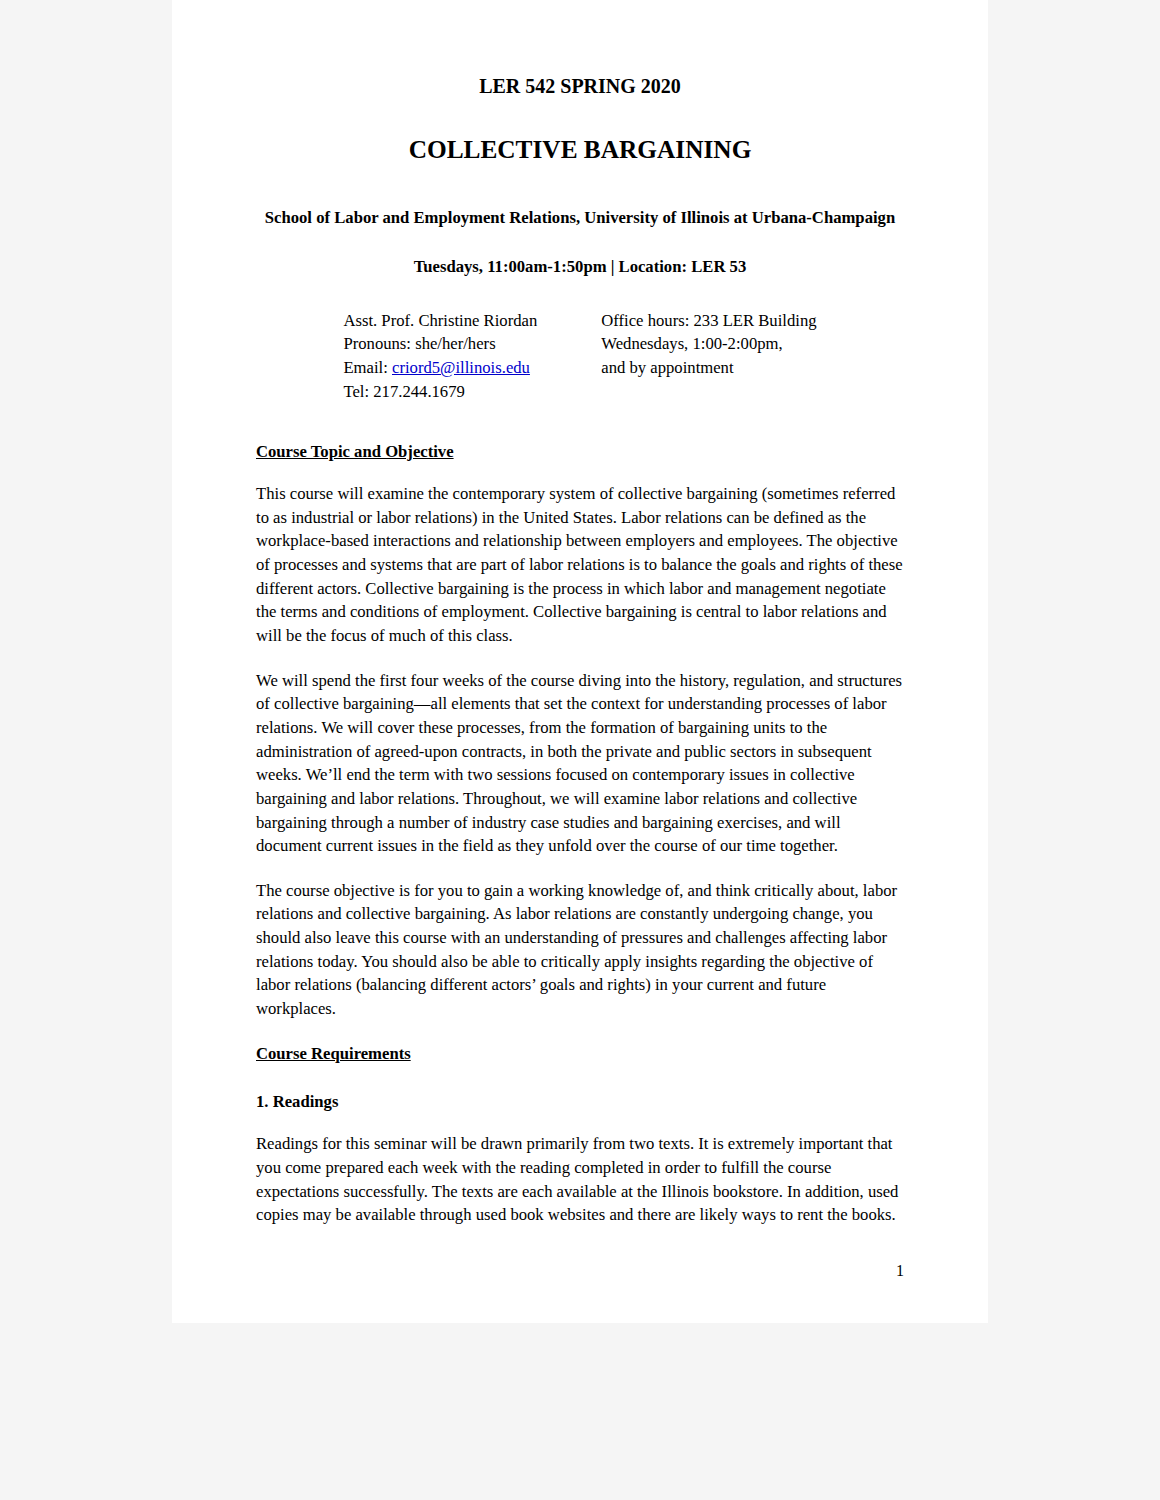LER 542 SPRING 2020
COLLECTIVE BARGAINING
School of Labor and Employment Relations, University of Illinois at Urbana-Champaign
Tuesdays, 11:00am-1:50pm | Location: LER 53
| Asst. Prof. Christine Riordan | Office hours: 233 LER Building |
| Pronouns: she/her/hers | Wednesdays, 1:00-2:00pm, |
| Email: criord5@illinois.edu | and by appointment |
| Tel: 217.244.1679 | |
Course Topic and Objective
This course will examine the contemporary system of collective bargaining (sometimes referred to as industrial or labor relations) in the United States. Labor relations can be defined as the workplace-based interactions and relationship between employers and employees. The objective of processes and systems that are part of labor relations is to balance the goals and rights of these different actors. Collective bargaining is the process in which labor and management negotiate the terms and conditions of employment. Collective bargaining is central to labor relations and will be the focus of much of this class.
We will spend the first four weeks of the course diving into the history, regulation, and structures of collective bargaining—all elements that set the context for understanding processes of labor relations. We will cover these processes, from the formation of bargaining units to the administration of agreed-upon contracts, in both the private and public sectors in subsequent weeks. We’ll end the term with two sessions focused on contemporary issues in collective bargaining and labor relations. Throughout, we will examine labor relations and collective bargaining through a number of industry case studies and bargaining exercises, and will document current issues in the field as they unfold over the course of our time together.
The course objective is for you to gain a working knowledge of, and think critically about, labor relations and collective bargaining. As labor relations are constantly undergoing change, you should also leave this course with an understanding of pressures and challenges affecting labor relations today. You should also be able to critically apply insights regarding the objective of labor relations (balancing different actors’ goals and rights) in your current and future workplaces.
Course Requirements
1. Readings
Readings for this seminar will be drawn primarily from two texts. It is extremely important that you come prepared each week with the reading completed in order to fulfill the course expectations successfully. The texts are each available at the Illinois bookstore. In addition, used copies may be available through used book websites and there are likely ways to rent the books.
1